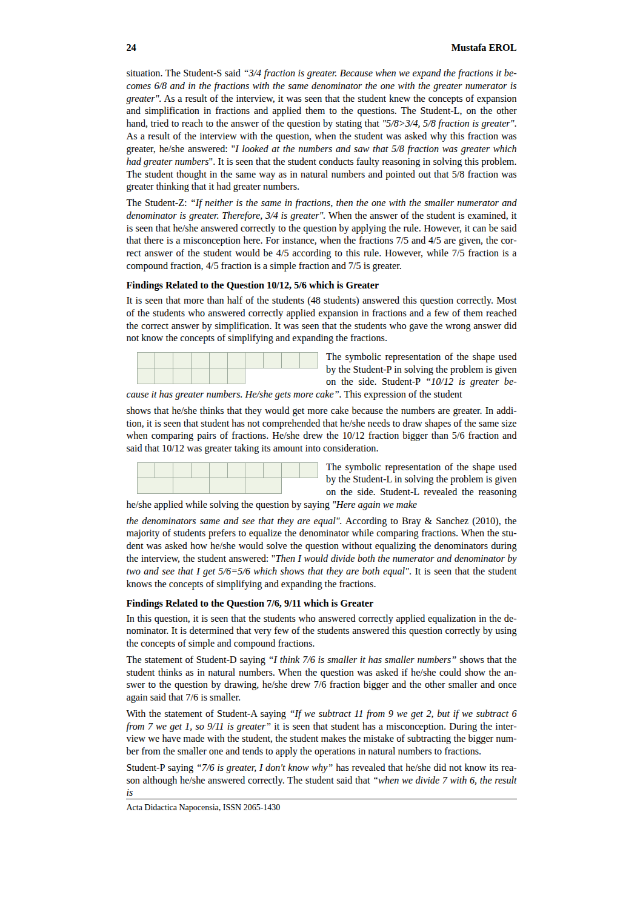24 Mustafa EROL
situation. The Student-S said “3/4 fraction is greater. Because when we expand the fractions it becomes 6/8 and in the fractions with the same denominator the one with the greater numerator is greater". As a result of the interview, it was seen that the student knew the concepts of expansion and simplification in fractions and applied them to the questions. The Student-L, on the other hand, tried to reach to the answer of the question by stating that "5/8>3/4, 5/8 fraction is greater". As a result of the interview with the question, when the student was asked why this fraction was greater, he/she answered: "I looked at the numbers and saw that 5/8 fraction was greater which had greater numbers". It is seen that the student conducts faulty reasoning in solving this problem. The student thought in the same way as in natural numbers and pointed out that 5/8 fraction was greater thinking that it had greater numbers.
The Student-Z: “If neither is the same in fractions, then the one with the smaller numerator and denominator is greater. Therefore, 3/4 is greater". When the answer of the student is examined, it is seen that he/she answered correctly to the question by applying the rule. However, it can be said that there is a misconception here. For instance, when the fractions 7/5 and 4/5 are given, the correct answer of the student would be 4/5 according to this rule. However, while 7/5 fraction is a compound fraction, 4/5 fraction is a simple fraction and 7/5 is greater.
Findings Related to the Question 10/12, 5/6 which is Greater
It is seen that more than half of the students (48 students) answered this question correctly. Most of the students who answered correctly applied expansion in fractions and a few of them reached the correct answer by simplification. It was seen that the students who gave the wrong answer did not know the concepts of simplifying and expanding the fractions.
The symbolic representation of the shape used by the Student-P in solving the problem is given on the side. Student-P “10/12 is greater because it has greater numbers. He/she gets more cake”. This expression of the student
shows that he/she thinks that they would get more cake because the numbers are greater. In addition, it is seen that student has not comprehended that he/she needs to draw shapes of the same size when comparing pairs of fractions. He/she drew the 10/12 fraction bigger than 5/6 fraction and said that 10/12 was greater taking its amount into consideration.
The symbolic representation of the shape used by the Student-L in solving the problem is given on the side. Student-L revealed the reasoning he/she applied while solving the question by saying "Here again we make
the denominators same and see that they are equal". According to Bray & Sanchez (2010), the majority of students prefers to equalize the denominator while comparing fractions. When the student was asked how he/she would solve the question without equalizing the denominators during the interview, the student answered: "Then I would divide both the numerator and denominator by two and see that I get 5/6=5/6 which shows that they are both equal". It is seen that the student knows the concepts of simplifying and expanding the fractions.
Findings Related to the Question 7/6, 9/11 which is Greater
In this question, it is seen that the students who answered correctly applied equalization in the denominator. It is determined that very few of the students answered this question correctly by using the concepts of simple and compound fractions.
The statement of Student-D saying “I think 7/6 is smaller it has smaller numbers” shows that the student thinks as in natural numbers. When the question was asked if he/she could show the answer to the question by drawing, he/she drew 7/6 fraction bigger and the other smaller and once again said that 7/6 is smaller.
With the statement of Student-A saying “If we subtract 11 from 9 we get 2, but if we subtract 6 from 7 we get 1, so 9/11 is greater” it is seen that student has a misconception. During the interview we have made with the student, the student makes the mistake of subtracting the bigger number from the smaller one and tends to apply the operations in natural numbers to fractions.
Student-P saying “7/6 is greater, I don't know why” has revealed that he/she did not know its reason although he/she answered correctly. The student said that “when we divide 7 with 6, the result is
Acta Didactica Napocensia, ISSN 2065-1430